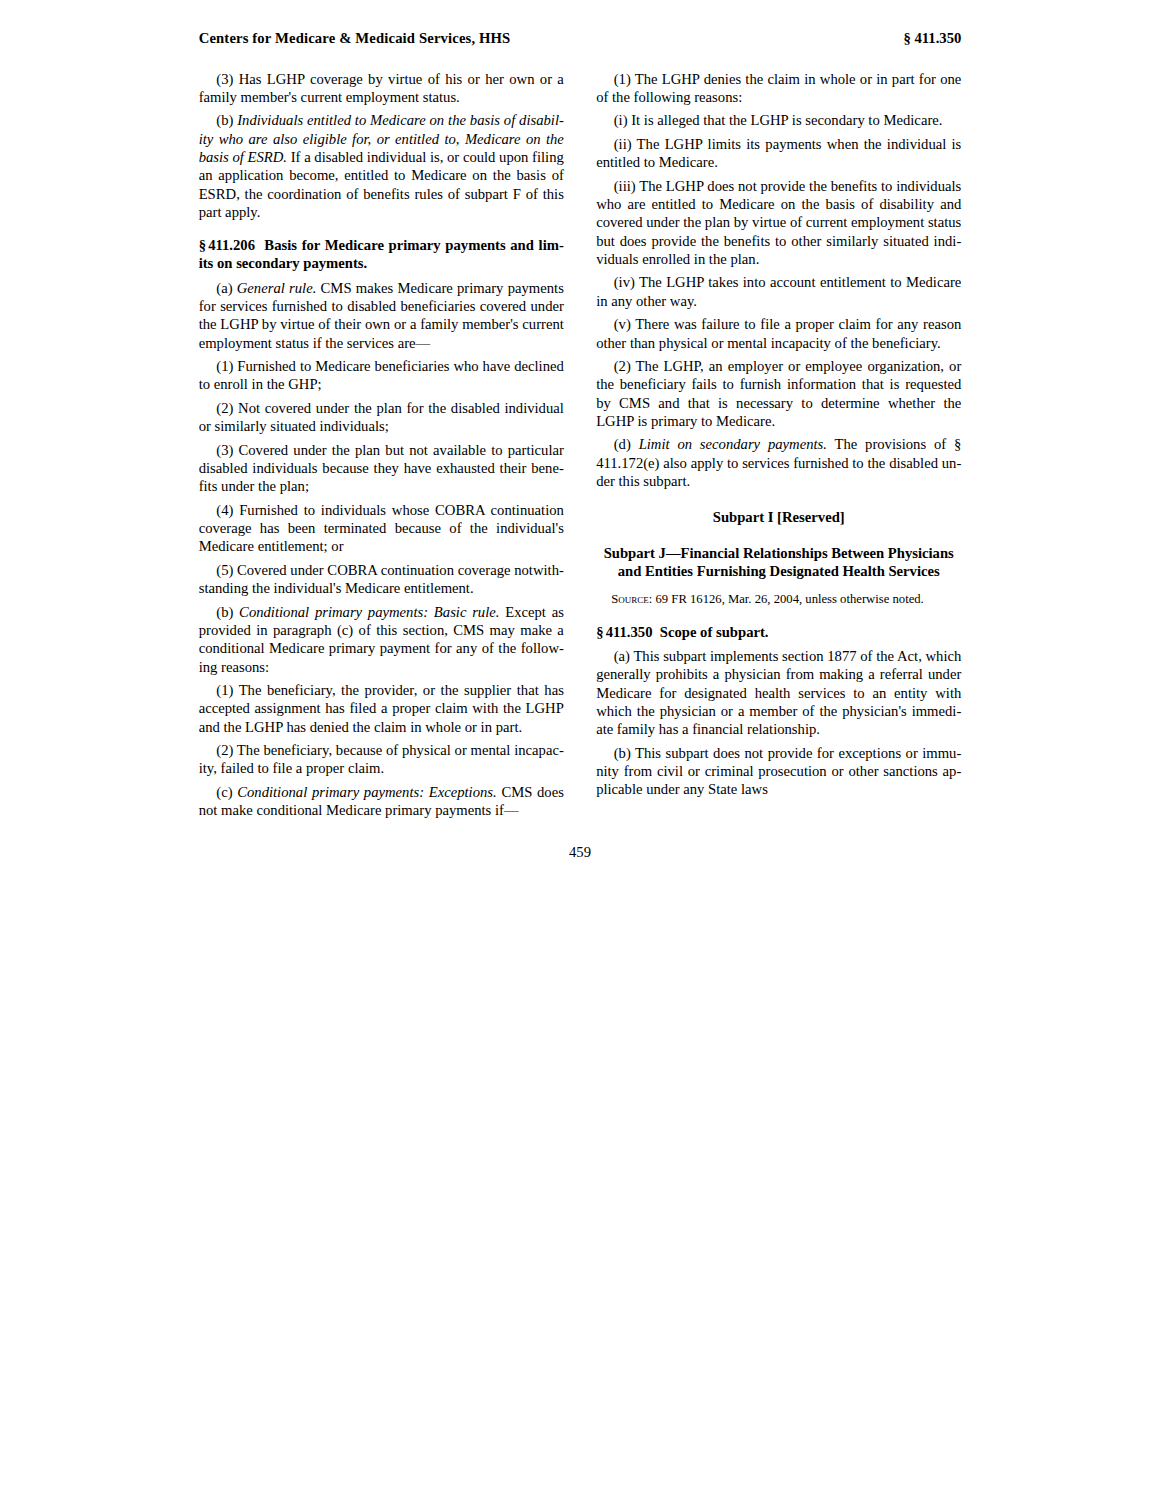Centers for Medicare & Medicaid Services, HHS § 411.350
(3) Has LGHP coverage by virtue of his or her own or a family member's current employment status.
(b) Individuals entitled to Medicare on the basis of disability who are also eligible for, or entitled to, Medicare on the basis of ESRD. If a disabled individual is, or could upon filing an application become, entitled to Medicare on the basis of ESRD, the coordination of benefits rules of subpart F of this part apply.
§411.206 Basis for Medicare primary payments and limits on secondary payments.
(a) General rule. CMS makes Medicare primary payments for services furnished to disabled beneficiaries covered under the LGHP by virtue of their own or a family member's current employment status if the services are—
(1) Furnished to Medicare beneficiaries who have declined to enroll in the GHP;
(2) Not covered under the plan for the disabled individual or similarly situated individuals;
(3) Covered under the plan but not available to particular disabled individuals because they have exhausted their benefits under the plan;
(4) Furnished to individuals whose COBRA continuation coverage has been terminated because of the individual's Medicare entitlement; or
(5) Covered under COBRA continuation coverage notwithstanding the individual's Medicare entitlement.
(b) Conditional primary payments: Basic rule. Except as provided in paragraph (c) of this section, CMS may make a conditional Medicare primary payment for any of the following reasons:
(1) The beneficiary, the provider, or the supplier that has accepted assignment has filed a proper claim with the LGHP and the LGHP has denied the claim in whole or in part.
(2) The beneficiary, because of physical or mental incapacity, failed to file a proper claim.
(c) Conditional primary payments: Exceptions. CMS does not make conditional Medicare primary payments if—
(1) The LGHP denies the claim in whole or in part for one of the following reasons:
(i) It is alleged that the LGHP is secondary to Medicare.
(ii) The LGHP limits its payments when the individual is entitled to Medicare.
(iii) The LGHP does not provide the benefits to individuals who are entitled to Medicare on the basis of disability and covered under the plan by virtue of current employment status but does provide the benefits to other similarly situated individuals enrolled in the plan.
(iv) The LGHP takes into account entitlement to Medicare in any other way.
(v) There was failure to file a proper claim for any reason other than physical or mental incapacity of the beneficiary.
(2) The LGHP, an employer or employee organization, or the beneficiary fails to furnish information that is requested by CMS and that is necessary to determine whether the LGHP is primary to Medicare.
(d) Limit on secondary payments. The provisions of § 411.172(e) also apply to services furnished to the disabled under this subpart.
Subpart I [Reserved]
Subpart J—Financial Relationships Between Physicians and Entities Furnishing Designated Health Services
Source: 69 FR 16126, Mar. 26, 2004, unless otherwise noted.
§411.350 Scope of subpart.
(a) This subpart implements section 1877 of the Act, which generally prohibits a physician from making a referral under Medicare for designated health services to an entity with which the physician or a member of the physician's immediate family has a financial relationship.
(b) This subpart does not provide for exceptions or immunity from civil or criminal prosecution or other sanctions applicable under any State laws
459